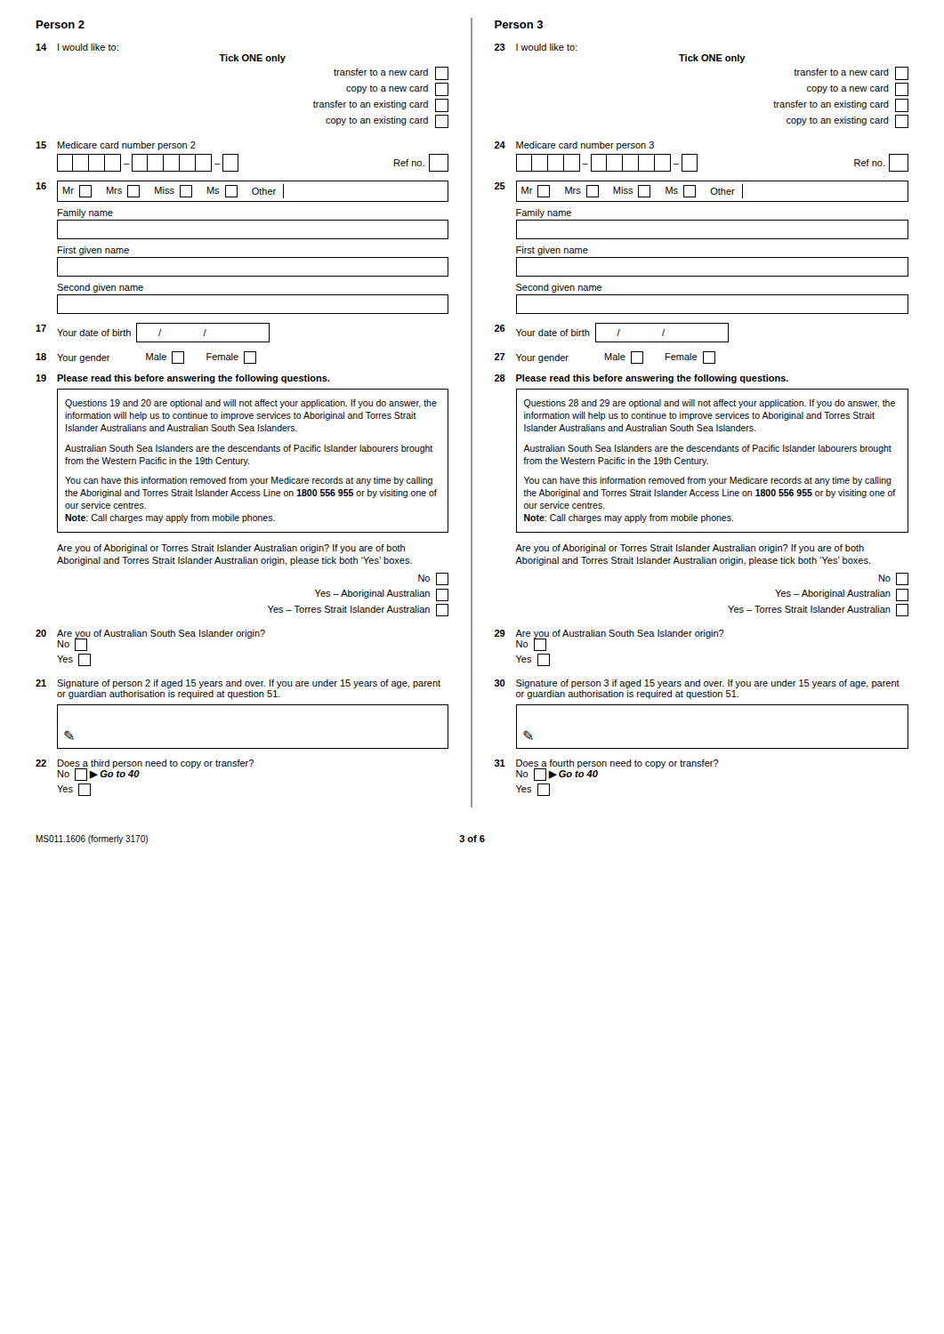Person 2
14
I would like to:
Tick ONE only
transfer to a new card
copy to a new card
transfer to an existing card
copy to an existing card
15
Medicare card number person 2
–
–
Ref no.
16
Mr Mrs Miss Ms Other
Family name
First given name
Second given name
17
Your date of birth
//
18
Your gender Male Female
19
Please read this before answering the following questions.
Questions 19 and 20 are optional and will not affect your application. If you do answer, the information will help us to continue to improve services to Aboriginal and Torres Strait Islander Australians and Australian South Sea Islanders.
Australian South Sea Islanders are the descendants of Pacific Islander labourers brought from the Western Pacific in the 19th Century.
You can have this information removed from your Medicare records at any time by calling the Aboriginal and Torres Strait Islander Access Line on 1800 556 955 or by visiting one of our service centres.
Note: Call charges may apply from mobile phones.
Are you of Aboriginal or Torres Strait Islander Australian origin? If you are of both Aboriginal and Torres Strait Islander Australian origin, please tick both ‘Yes’ boxes.
No
Yes – Aboriginal Australian
Yes – Torres Strait Islander Australian
20
Are you of Australian South Sea Islander origin?
No
Yes
21
Signature of person 2 if aged 15 years and over. If you are under 15 years of age, parent or guardian authorisation is required at question 51.
✎
22
Does a third person need to copy or transfer?
No ▶ Go to 40
Yes
Person 3
23
I would like to:
Tick ONE only
transfer to a new card
copy to a new card
transfer to an existing card
copy to an existing card
24
Medicare card number person 3
–
–
Ref no.
25
Mr Mrs Miss Ms Other
Family name
First given name
Second given name
26
Your date of birth
//
27
Your gender Male Female
28
Please read this before answering the following questions.
Questions 28 and 29 are optional and will not affect your application. If you do answer, the information will help us to continue to improve services to Aboriginal and Torres Strait Islander Australians and Australian South Sea Islanders.
Australian South Sea Islanders are the descendants of Pacific Islander labourers brought from the Western Pacific in the 19th Century.
You can have this information removed from your Medicare records at any time by calling the Aboriginal and Torres Strait Islander Access Line on 1800 556 955 or by visiting one of our service centres.
Note: Call charges may apply from mobile phones.
Are you of Aboriginal or Torres Strait Islander Australian origin? If you are of both Aboriginal and Torres Strait Islander Australian origin, please tick both ‘Yes’ boxes.
No
Yes – Aboriginal Australian
Yes – Torres Strait Islander Australian
29
Are you of Australian South Sea Islander origin?
No
Yes
30
Signature of person 3 if aged 15 years and over. If you are under 15 years of age, parent or guardian authorisation is required at question 51.
✎
31
Does a fourth person need to copy or transfer?
No ▶ Go to 40
Yes
MS011.1606 (formerly 3170)
3 of 6